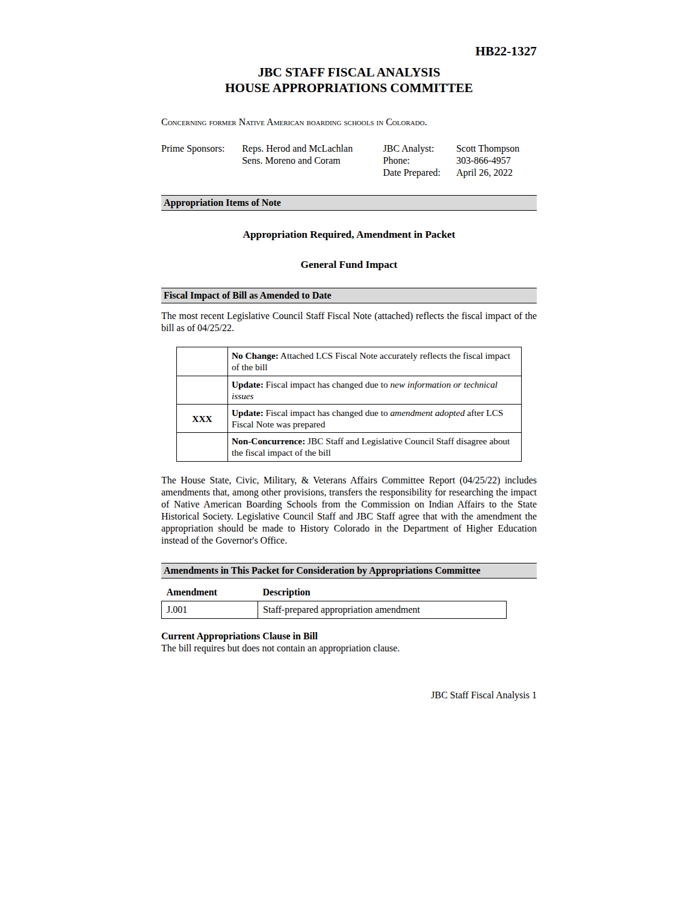HB22-1327
JBC STAFF FISCAL ANALYSIS
HOUSE APPROPRIATIONS COMMITTEE
Concerning former Native American boarding schools in Colorado.
| Prime Sponsors: | Reps. Herod and McLachlan | JBC Analyst: | Scott Thompson |
| | Sens. Moreno and Coram | Phone: | 303-866-4957 |
| | | Date Prepared: | April 26, 2022 |
Appropriation Items of Note
Appropriation Required, Amendment in Packet
General Fund Impact
Fiscal Impact of Bill as Amended to Date
The most recent Legislative Council Staff Fiscal Note (attached) reflects the fiscal impact of the bill as of 04/25/22.
| | No Change: Attached LCS Fiscal Note accurately reflects the fiscal impact of the bill |
| | Update: Fiscal impact has changed due to new information or technical issues |
| XXX | Update: Fiscal impact has changed due to amendment adopted after LCS Fiscal Note was prepared |
| | Non-Concurrence: JBC Staff and Legislative Council Staff disagree about the fiscal impact of the bill |
The House State, Civic, Military, & Veterans Affairs Committee Report (04/25/22) includes amendments that, among other provisions, transfers the responsibility for researching the impact of Native American Boarding Schools from the Commission on Indian Affairs to the State Historical Society. Legislative Council Staff and JBC Staff agree that with the amendment the appropriation should be made to History Colorado in the Department of Higher Education instead of the Governor's Office.
Amendments in This Packet for Consideration by Appropriations Committee
| Amendment | Description |
| --- | --- |
| J.001 | Staff-prepared appropriation amendment |
Current Appropriations Clause in Bill
The bill requires but does not contain an appropriation clause.
JBC Staff Fiscal Analysis 1